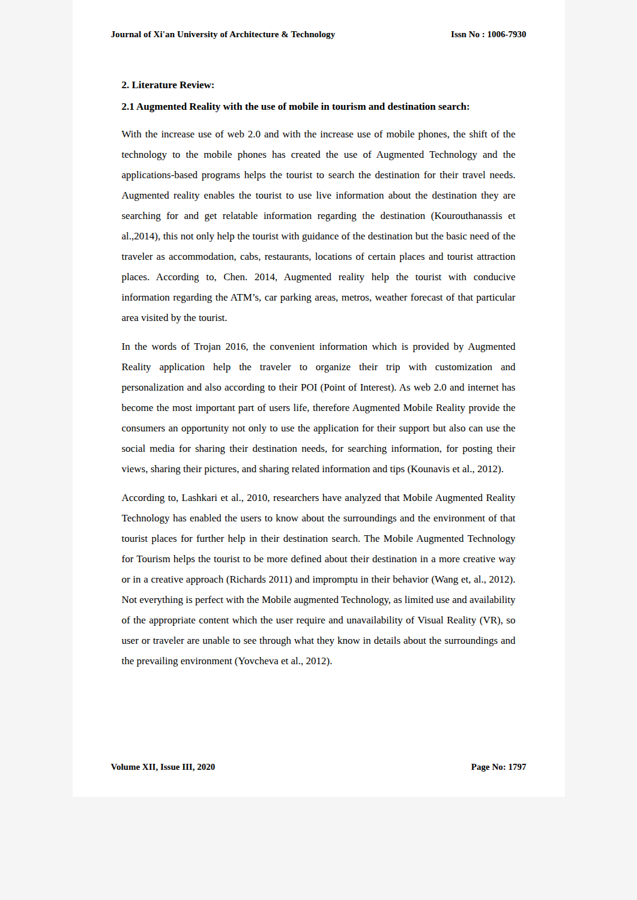Journal of Xi'an University of Architecture & Technology Issn No : 1006-7930
2. Literature Review:
2.1 Augmented Reality with the use of mobile in tourism and destination search:
With the increase use of web 2.0 and with the increase use of mobile phones, the shift of the technology to the mobile phones has created the use of Augmented Technology and the applications-based programs helps the tourist to search the destination for their travel needs. Augmented reality enables the tourist to use live information about the destination they are searching for and get relatable information regarding the destination (Kourouthanassis et al.,2014), this not only help the tourist with guidance of the destination but the basic need of the traveler as accommodation, cabs, restaurants, locations of certain places and tourist attraction places. According to, Chen. 2014, Augmented reality help the tourist with conducive information regarding the ATM’s, car parking areas, metros, weather forecast of that particular area visited by the tourist.
In the words of Trojan 2016, the convenient information which is provided by Augmented Reality application help the traveler to organize their trip with customization and personalization and also according to their POI (Point of Interest). As web 2.0 and internet has become the most important part of users life, therefore Augmented Mobile Reality provide the consumers an opportunity not only to use the application for their support but also can use the social media for sharing their destination needs, for searching information, for posting their views, sharing their pictures, and sharing related information and tips (Kounavis et al., 2012).
According to, Lashkari et al., 2010, researchers have analyzed that Mobile Augmented Reality Technology has enabled the users to know about the surroundings and the environment of that tourist places for further help in their destination search. The Mobile Augmented Technology for Tourism helps the tourist to be more defined about their destination in a more creative way or in a creative approach (Richards 2011) and impromptu in their behavior (Wang et, al., 2012). Not everything is perfect with the Mobile augmented Technology, as limited use and availability of the appropriate content which the user require and unavailability of Visual Reality (VR), so user or traveler are unable to see through what they know in details about the surroundings and the prevailing environment (Yovcheva et al., 2012).
Volume XII, Issue III, 2020 Page No: 1797